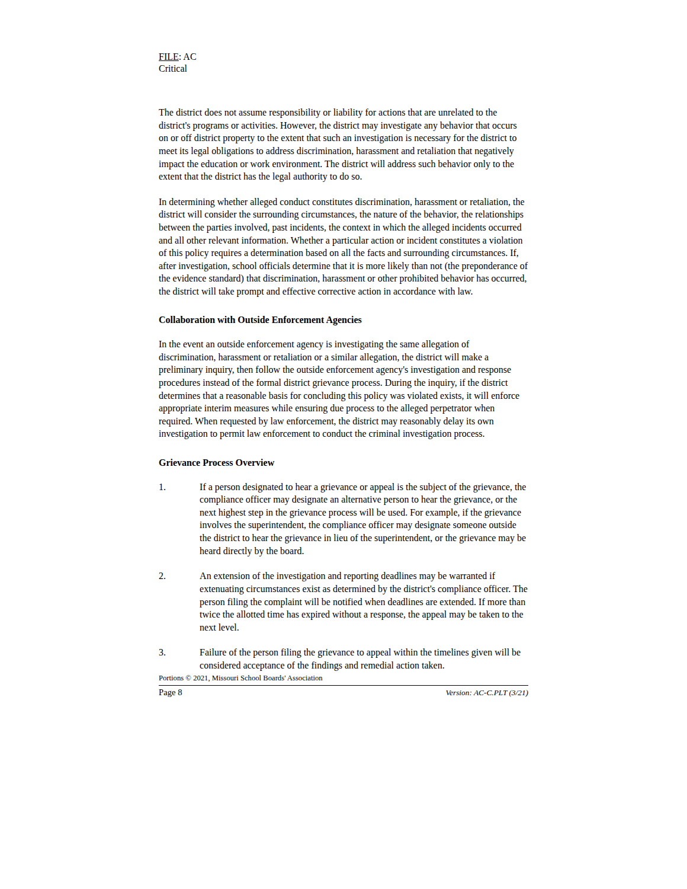FILE: AC
Critical
The district does not assume responsibility or liability for actions that are unrelated to the district's programs or activities. However, the district may investigate any behavior that occurs on or off district property to the extent that such an investigation is necessary for the district to meet its legal obligations to address discrimination, harassment and retaliation that negatively impact the education or work environment. The district will address such behavior only to the extent that the district has the legal authority to do so.
In determining whether alleged conduct constitutes discrimination, harassment or retaliation, the district will consider the surrounding circumstances, the nature of the behavior, the relationships between the parties involved, past incidents, the context in which the alleged incidents occurred and all other relevant information. Whether a particular action or incident constitutes a violation of this policy requires a determination based on all the facts and surrounding circumstances. If, after investigation, school officials determine that it is more likely than not (the preponderance of the evidence standard) that discrimination, harassment or other prohibited behavior has occurred, the district will take prompt and effective corrective action in accordance with law.
Collaboration with Outside Enforcement Agencies
In the event an outside enforcement agency is investigating the same allegation of discrimination, harassment or retaliation or a similar allegation, the district will make a preliminary inquiry, then follow the outside enforcement agency's investigation and response procedures instead of the formal district grievance process. During the inquiry, if the district determines that a reasonable basis for concluding this policy was violated exists, it will enforce appropriate interim measures while ensuring due process to the alleged perpetrator when required. When requested by law enforcement, the district may reasonably delay its own investigation to permit law enforcement to conduct the criminal investigation process.
Grievance Process Overview
1. If a person designated to hear a grievance or appeal is the subject of the grievance, the compliance officer may designate an alternative person to hear the grievance, or the next highest step in the grievance process will be used. For example, if the grievance involves the superintendent, the compliance officer may designate someone outside the district to hear the grievance in lieu of the superintendent, or the grievance may be heard directly by the board.
2. An extension of the investigation and reporting deadlines may be warranted if extenuating circumstances exist as determined by the district's compliance officer. The person filing the complaint will be notified when deadlines are extended. If more than twice the allotted time has expired without a response, the appeal may be taken to the next level.
3. Failure of the person filing the grievance to appeal within the timelines given will be considered acceptance of the findings and remedial action taken.
Portions © 2021, Missouri School Boards' Association
Page 8 Version: AC-C.PLT (3/21)